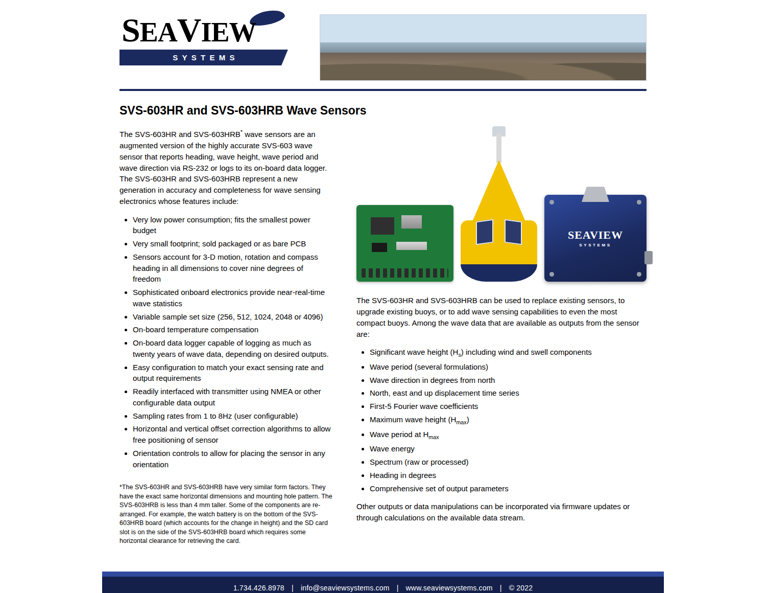SEAVIEW
SYSTEMS
SVS-603HR and SVS-603HRB Wave Sensors
The SVS-603HR and SVS-603HRB* wave sensors are an augmented version of the highly accurate SVS-603 wave sensor that reports heading, wave height, wave period and wave direction via RS-232 or logs to its on-board data logger. The SVS-603HR and SVS-603HRB represent a new generation in accuracy and completeness for wave sensing electronics whose features include:
Very low power consumption; fits the smallest power budget
Very small footprint; sold packaged or as bare PCB
Sensors account for 3-D motion, rotation and compass heading in all dimensions to cover nine degrees of freedom
Sophisticated onboard electronics provide near-real-time wave statistics
Variable sample set size (256, 512, 1024, 2048 or 4096)
On-board temperature compensation
On-board data logger capable of logging as much as twenty years of wave data, depending on desired outputs.
Easy configuration to match your exact sensing rate and output requirements
Readily interfaced with transmitter using NMEA or other configurable data output
Sampling rates from 1 to 8Hz (user configurable)
Horizontal and vertical offset correction algorithms to allow free positioning of sensor
Orientation controls to allow for placing the sensor in any orientation
*The SVS-603HR and SVS-603HRB have very similar form factors. They have the exact same horizontal dimensions and mounting hole pattern. The SVS-603HRB is less than 4 mm taller. Some of the components are re-arranged. For example, the watch battery is on the bottom of the SVS-603HRB board (which accounts for the change in height) and the SD card slot is on the side of the SVS-603HRB board which requires some horizontal clearance for retrieving the card.
SEAVIEWSYSTEMS
The SVS-603HR and SVS-603HRB can be used to replace existing sensors, to upgrade existing buoys, or to add wave sensing capabilities to even the most compact buoys. Among the wave data that are available as outputs from the sensor are:
Significant wave height (Hs) including wind and swell components
Wave period (several formulations)
Wave direction in degrees from north
North, east and up displacement time series
First-5 Fourier wave coefficients
Maximum wave height (Hmax)
Wave period at Hmax
Wave energy
Spectrum (raw or processed)
Heading in degrees
Comprehensive set of output parameters
Other outputs or data manipulations can be incorporated via firmware updates or through calculations on the available data stream.
1.734.426.8978 | info@seaviewsystems.com | www.seaviewsystems.com | © 2022